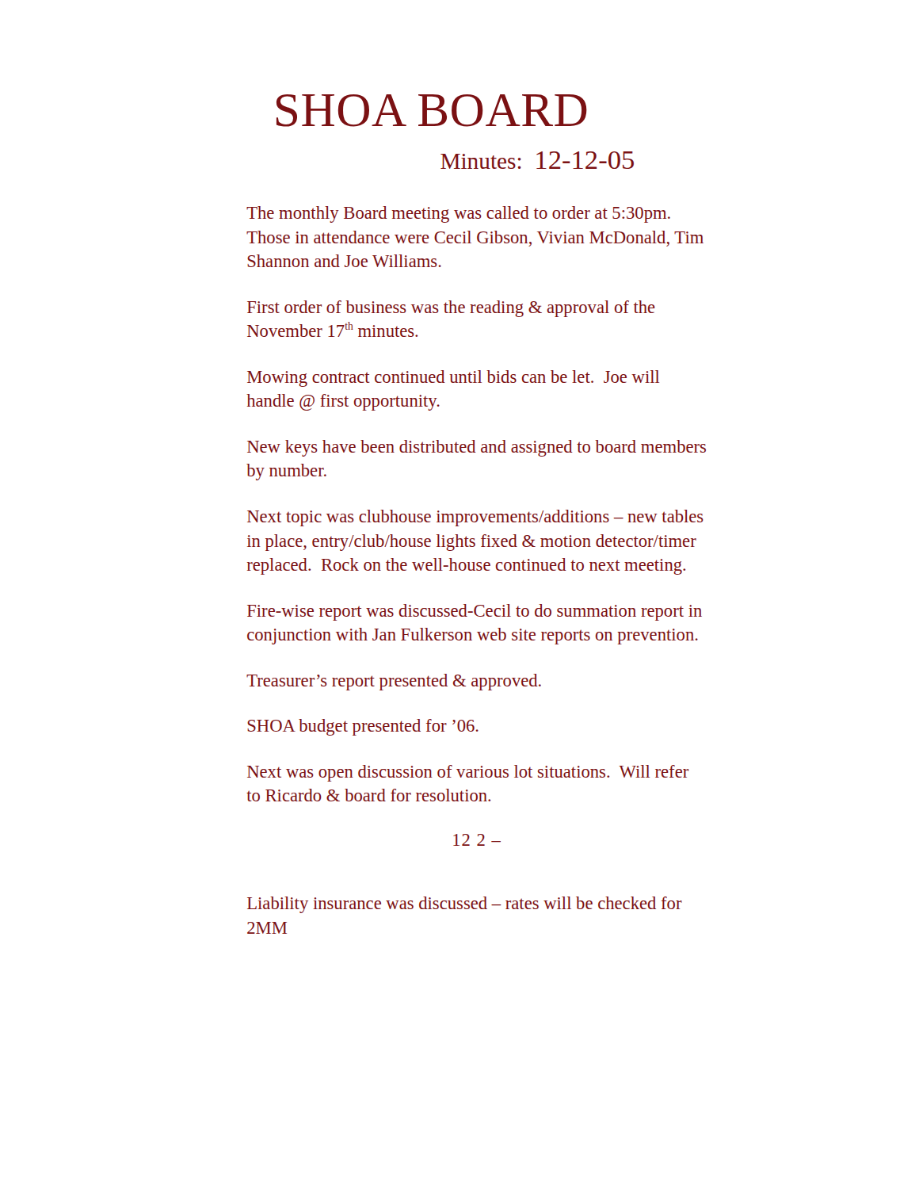SHOA BOARD
Minutes: 12-12-05
The monthly Board meeting was called to order at 5:30pm. Those in attendance were Cecil Gibson, Vivian McDonald, Tim Shannon and Joe Williams.
First order of business was the reading & approval of the November 17th minutes.
Mowing contract continued until bids can be let. Joe will handle @ first opportunity.
New keys have been distributed and assigned to board members by number.
Next topic was clubhouse improvements/additions – new tables in place, entry/club/house lights fixed & motion detector/timer replaced. Rock on the well-house continued to next meeting.
Fire-wise report was discussed-Cecil to do summation report in conjunction with Jan Fulkerson web site reports on prevention.
Treasurer’s report presented & approved.
SHOA budget presented for ’06.
Next was open discussion of various lot situations. Will refer to Ricardo & board for resolution.
12 2 –
Liability insurance was discussed – rates will be checked for 2MM